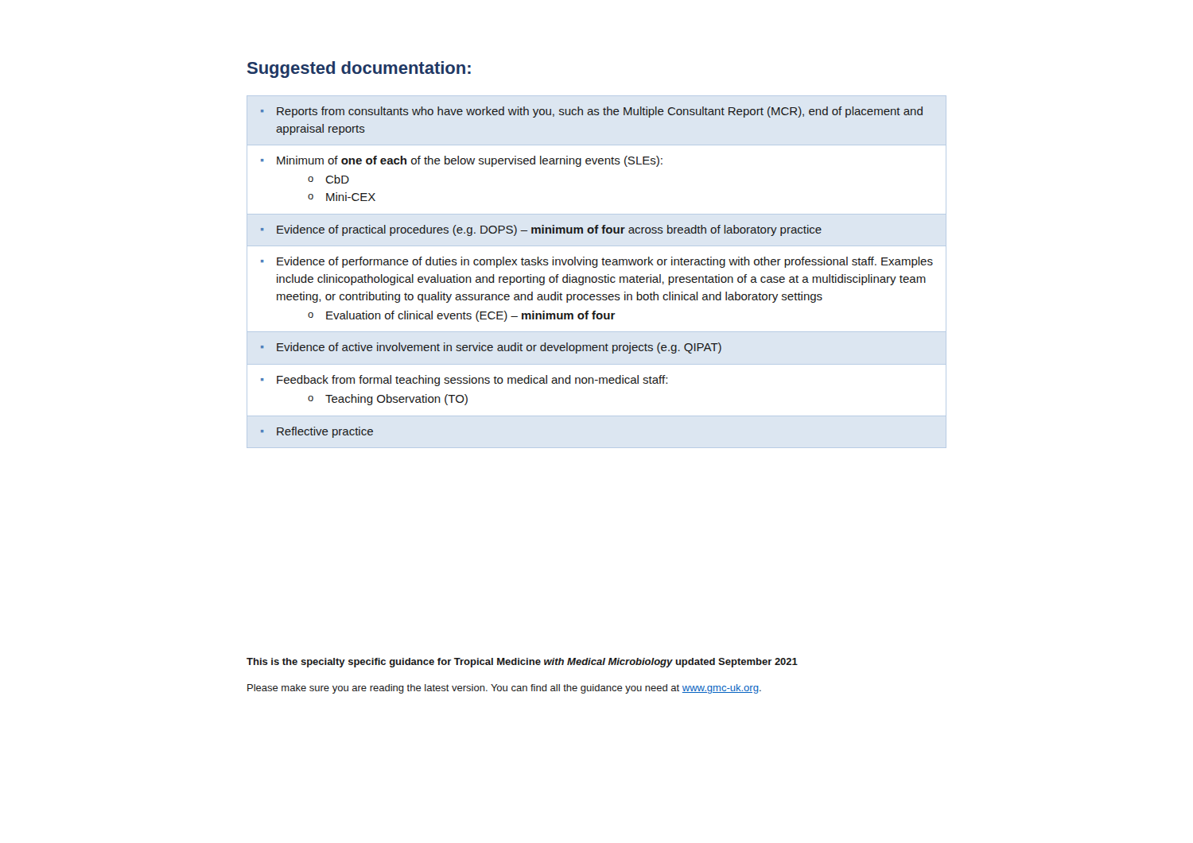Suggested documentation:
| Reports from consultants who have worked with you, such as the Multiple Consultant Report (MCR), end of placement and appraisal reports |
| Minimum of one of each of the below supervised learning events (SLEs): CbD Mini-CEX |
| Evidence of practical procedures (e.g. DOPS) – minimum of four across breadth of laboratory practice |
| Evidence of performance of duties in complex tasks involving teamwork or interacting with other professional staff. Examples include clinicopathological evaluation and reporting of diagnostic material, presentation of a case at a multidisciplinary team meeting, or contributing to quality assurance and audit processes in both clinical and laboratory settings Evaluation of clinical events (ECE) – minimum of four |
| Evidence of active involvement in service audit or development projects (e.g. QIPAT) |
| Feedback from formal teaching sessions to medical and non-medical staff: Teaching Observation (TO) |
| Reflective practice |
This is the specialty specific guidance for Tropical Medicine with Medical Microbiology updated September 2021
Please make sure you are reading the latest version. You can find all the guidance you need at www.gmc-uk.org.